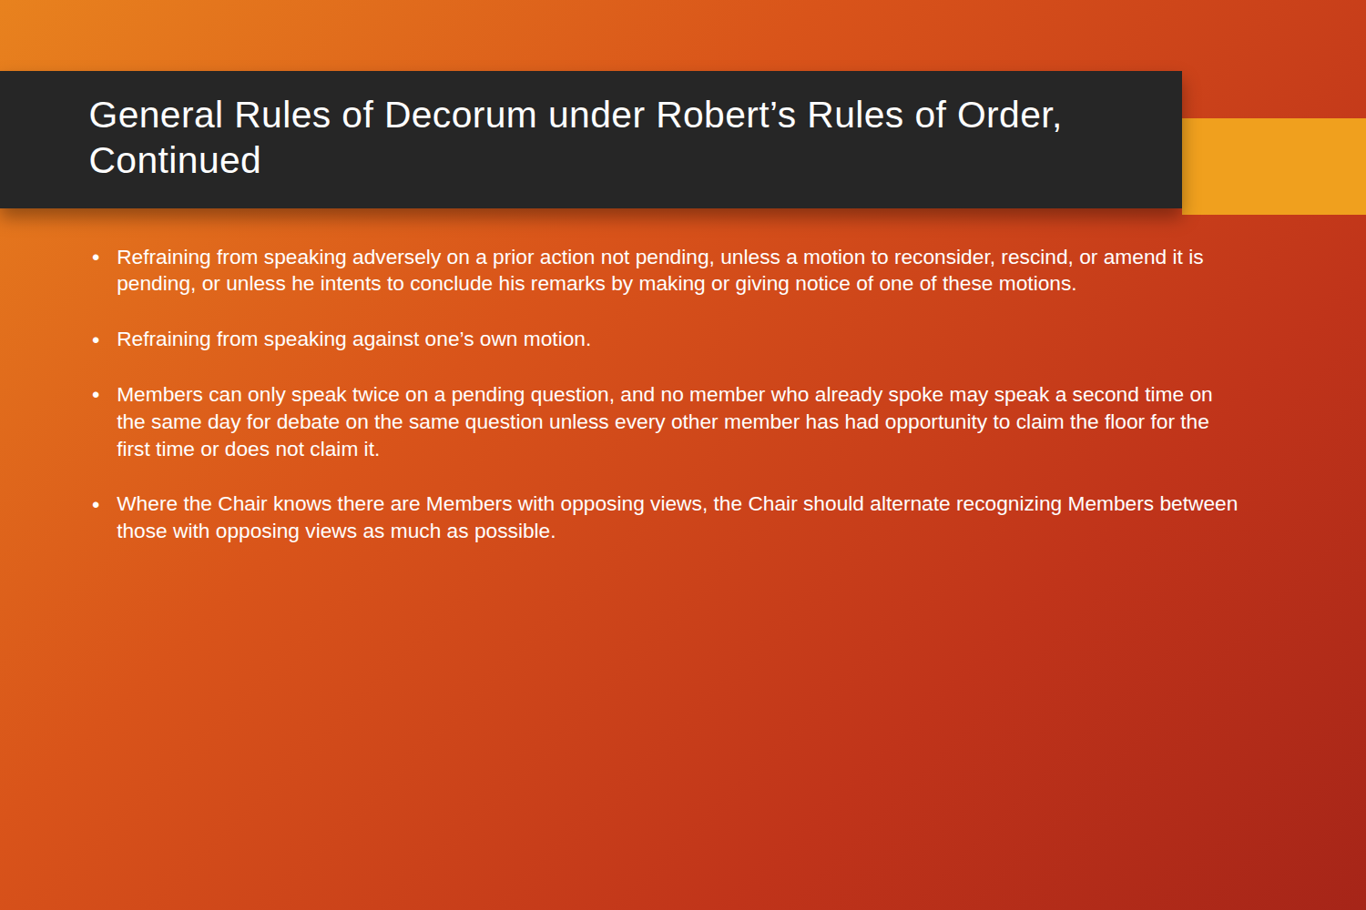General Rules of Decorum under Robert’s Rules of Order, Continued
Refraining from speaking adversely on a prior action not pending, unless a motion to reconsider, rescind, or amend it is pending, or unless he intents to conclude his remarks by making or giving notice of one of these motions.
Refraining from speaking against one’s own motion.
Members can only speak twice on a pending question, and no member who already spoke may speak a second time on the same day for debate on the same question unless every other member has had opportunity to claim the floor for the first time or does not claim it.
Where the Chair knows there are Members with opposing views, the Chair should alternate recognizing Members between those with opposing views as much as possible.